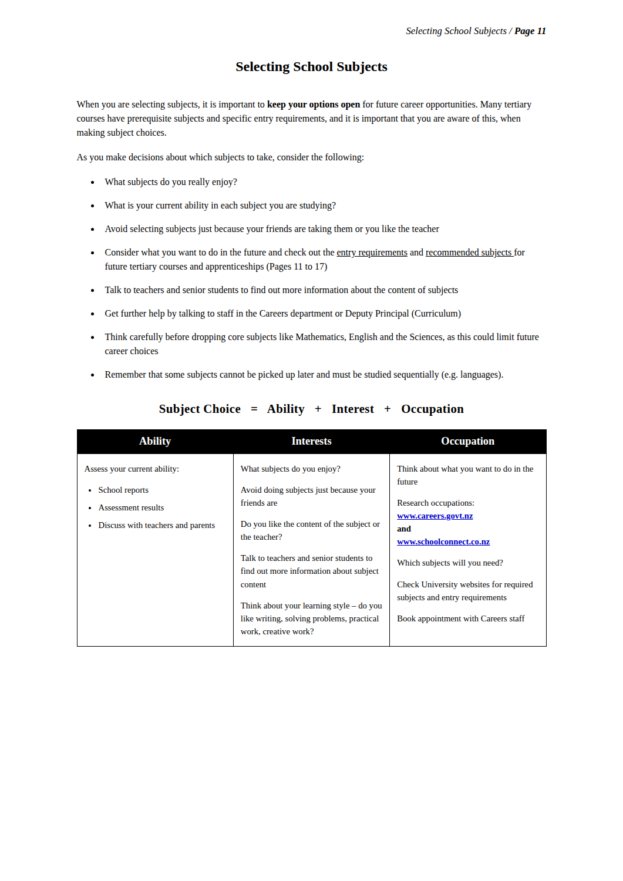Selecting School Subjects / Page 11
Selecting School Subjects
When you are selecting subjects, it is important to keep your options open for future career opportunities. Many tertiary courses have prerequisite subjects and specific entry requirements, and it is important that you are aware of this, when making subject choices.
As you make decisions about which subjects to take, consider the following:
What subjects do you really enjoy?
What is your current ability in each subject you are studying?
Avoid selecting subjects just because your friends are taking them or you like the teacher
Consider what you want to do in the future and check out the entry requirements and recommended subjects for future tertiary courses and apprenticeships (Pages 11 to 17)
Talk to teachers and senior students to find out more information about the content of subjects
Get further help by talking to staff in the Careers department or Deputy Principal (Curriculum)
Think carefully before dropping core subjects like Mathematics, English and the Sciences, as this could limit future career choices
Remember that some subjects cannot be picked up later and must be studied sequentially (e.g. languages).
Subject Choice = Ability + Interest + Occupation
| Ability | Interests | Occupation |
| --- | --- | --- |
| Assess your current ability: School reports Assessment results Discuss with teachers and parents | What subjects do you enjoy? Avoid doing subjects just because your friends are Do you like the content of the subject or the teacher? Talk to teachers and senior students to find out more information about subject content Think about your learning style – do you like writing, solving problems, practical work, creative work? | Think about what you want to do in the future Research occupations: www.careers.govt.nz and www.schoolconnect.co.nz Which subjects will you need? Check University websites for required subjects and entry requirements Book appointment with Careers staff |